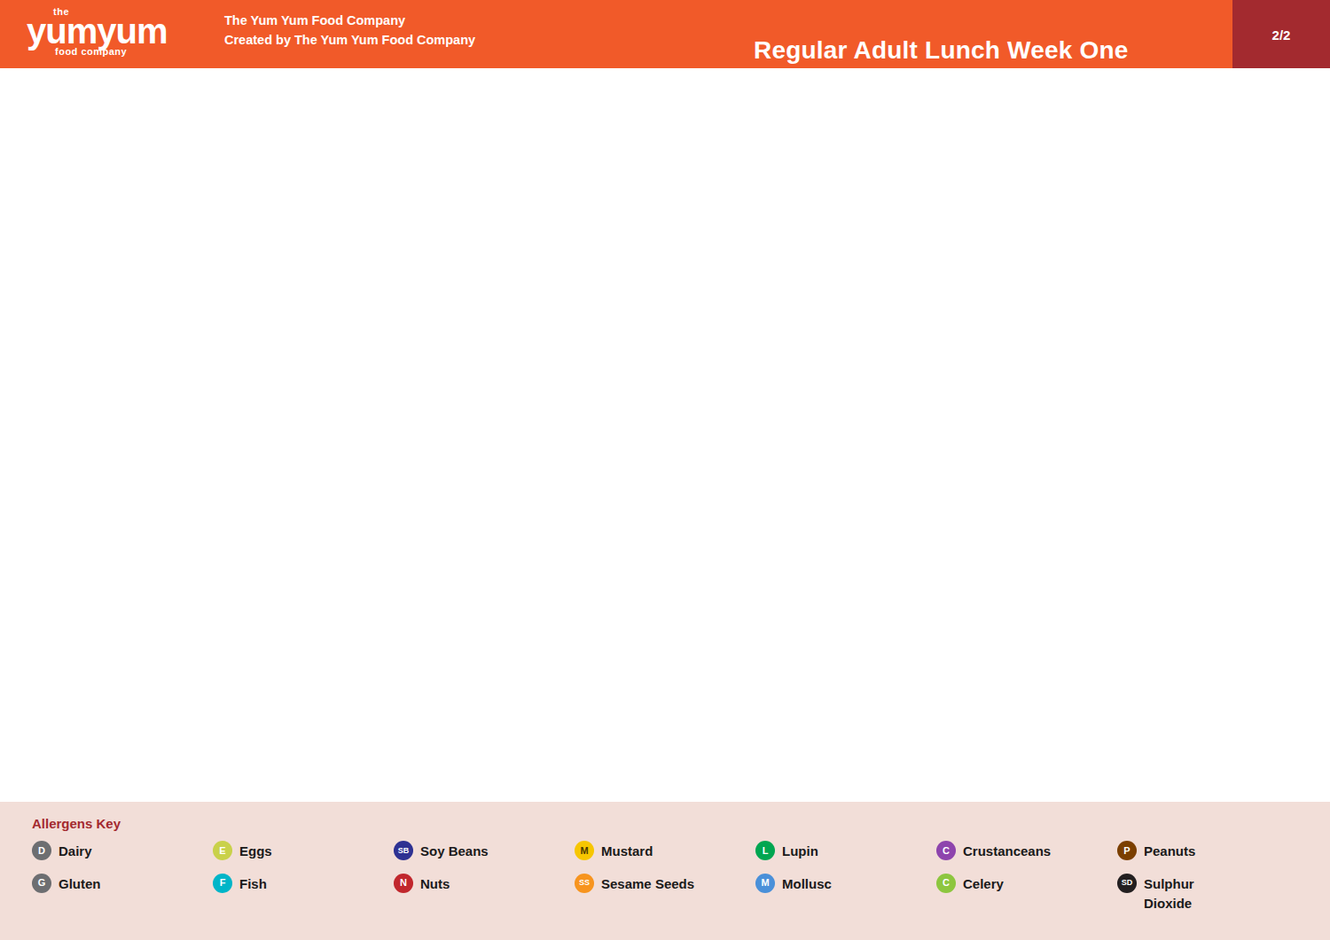the yumyum food company
The Yum Yum Food Company
Created by The Yum Yum Food Company
Regular Adult Lunch Week One
2/2
Allergens Key
DDairy
EEggs
SB Soy Beans
MMustard
LLupin
CCrustanceans
PPeanuts
GGluten
FFish
NNuts
SS Sesame Seeds
MMollusc
CCelery
SD Sulphur
Dioxide